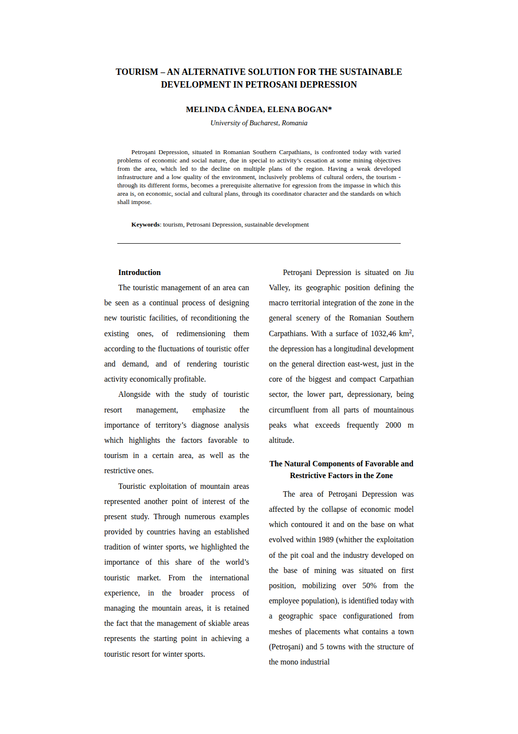TOURISM – AN ALTERNATIVE SOLUTION FOR THE SUSTAINABLE DEVELOPMENT IN PETROSANI DEPRESSION
MELINDA CÂNDEA, ELENA BOGAN*
University of Bucharest, Romania
Petroşani Depression, situated in Romanian Southern Carpathians, is confronted today with varied problems of economic and social nature, due in special to activity’s cessation at some mining objectives from the area, which led to the decline on multiple plans of the region. Having a weak developed infrastructure and a low quality of the environment, inclusively problems of cultural orders, the tourism - through its different forms, becomes a prerequisite alternative for egression from the impasse in which this area is, on economic, social and cultural plans, through its coordinator character and the standards on which shall impose.
Keywords: tourism, Petrosani Depression, sustainable development
Introduction
The touristic management of an area can be seen as a continual process of designing new touristic facilities, of reconditioning the existing ones, of redimensioning them according to the fluctuations of touristic offer and demand, and of rendering touristic activity economically profitable.
Alongside with the study of touristic resort management, emphasize the importance of territory’s diagnose analysis which highlights the factors favorable to tourism in a certain area, as well as the restrictive ones.
Touristic exploitation of mountain areas represented another point of interest of the present study. Through numerous examples provided by countries having an established tradition of winter sports, we highlighted the importance of this share of the world’s touristic market. From the international experience, in the broader process of managing the mountain areas, it is retained the fact that the management of skiable areas represents the starting point in achieving a touristic resort for winter sports.
Petroşani Depression is situated on Jiu Valley, its geographic position defining the macro territorial integration of the zone in the general scenery of the Romanian Southern Carpathians. With a surface of 1032,46 km2, the depression has a longitudinal development on the general direction east-west, just in the core of the biggest and compact Carpathian sector, the lower part, depressionary, being circumfluent from all parts of mountainous peaks what exceeds frequently 2000 m altitude.
The Natural Components of Favorable and Restrictive Factors in the Zone
The area of Petroşani Depression was affected by the collapse of economic model which contoured it and on the base on what evolved within 1989 (whither the exploitation of the pit coal and the industry developed on the base of mining was situated on first position, mobilizing over 50% from the employee population), is identified today with a geographic space configurationed from meshes of placements what contains a town (Petroşani) and 5 towns with the structure of the mono industrial